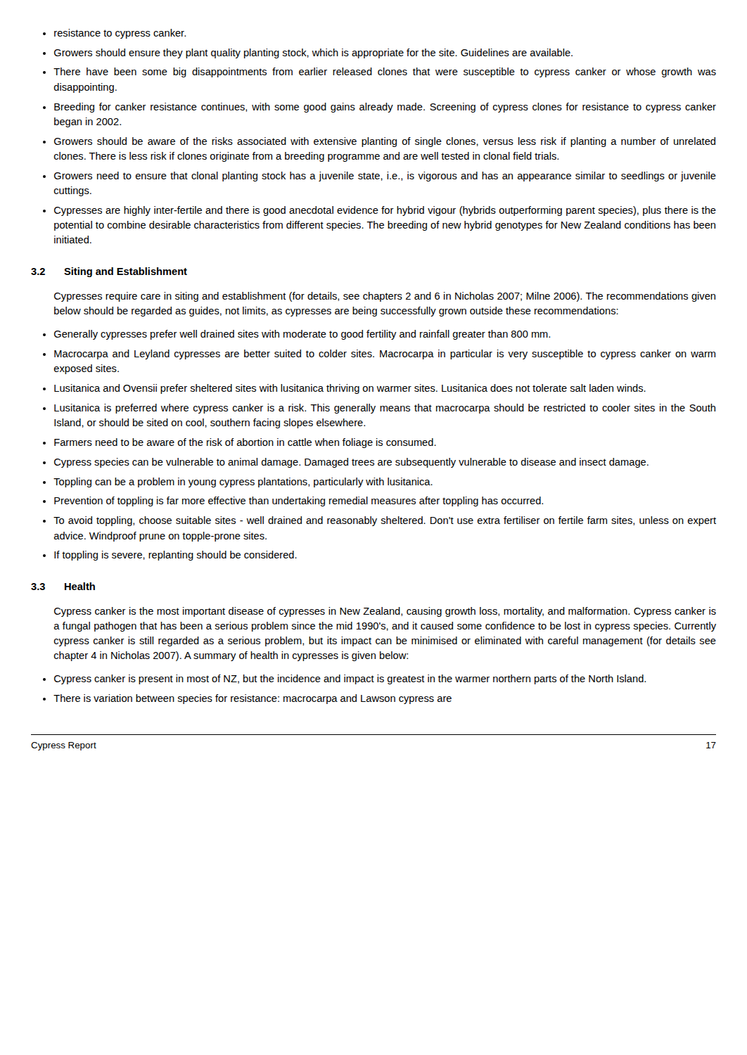resistance to cypress canker.
Growers should ensure they plant quality planting stock, which is appropriate for the site. Guidelines are available.
There have been some big disappointments from earlier released clones that were susceptible to cypress canker or whose growth was disappointing.
Breeding for canker resistance continues, with some good gains already made. Screening of cypress clones for resistance to cypress canker began in 2002.
Growers should be aware of the risks associated with extensive planting of single clones, versus less risk if planting a number of unrelated clones. There is less risk if clones originate from a breeding programme and are well tested in clonal field trials.
Growers need to ensure that clonal planting stock has a juvenile state, i.e., is vigorous and has an appearance similar to seedlings or juvenile cuttings.
Cypresses are highly inter-fertile and there is good anecdotal evidence for hybrid vigour (hybrids outperforming parent species), plus there is the potential to combine desirable characteristics from different species. The breeding of new hybrid genotypes for New Zealand conditions has been initiated.
3.2 Siting and Establishment
Cypresses require care in siting and establishment (for details, see chapters 2 and 6 in Nicholas 2007; Milne 2006). The recommendations given below should be regarded as guides, not limits, as cypresses are being successfully grown outside these recommendations:
Generally cypresses prefer well drained sites with moderate to good fertility and rainfall greater than 800 mm.
Macrocarpa and Leyland cypresses are better suited to colder sites. Macrocarpa in particular is very susceptible to cypress canker on warm exposed sites.
Lusitanica and Ovensii prefer sheltered sites with lusitanica thriving on warmer sites. Lusitanica does not tolerate salt laden winds.
Lusitanica is preferred where cypress canker is a risk. This generally means that macrocarpa should be restricted to cooler sites in the South Island, or should be sited on cool, southern facing slopes elsewhere.
Farmers need to be aware of the risk of abortion in cattle when foliage is consumed.
Cypress species can be vulnerable to animal damage. Damaged trees are subsequently vulnerable to disease and insect damage.
Toppling can be a problem in young cypress plantations, particularly with lusitanica.
Prevention of toppling is far more effective than undertaking remedial measures after toppling has occurred.
To avoid toppling, choose suitable sites - well drained and reasonably sheltered. Don't use extra fertiliser on fertile farm sites, unless on expert advice. Windproof prune on topple-prone sites.
If toppling is severe, replanting should be considered.
3.3 Health
Cypress canker is the most important disease of cypresses in New Zealand, causing growth loss, mortality, and malformation. Cypress canker is a fungal pathogen that has been a serious problem since the mid 1990's, and it caused some confidence to be lost in cypress species. Currently cypress canker is still regarded as a serious problem, but its impact can be minimised or eliminated with careful management (for details see chapter 4 in Nicholas 2007). A summary of health in cypresses is given below:
Cypress canker is present in most of NZ, but the incidence and impact is greatest in the warmer northern parts of the North Island.
There is variation between species for resistance: macrocarpa and Lawson cypress are
Cypress Report 17